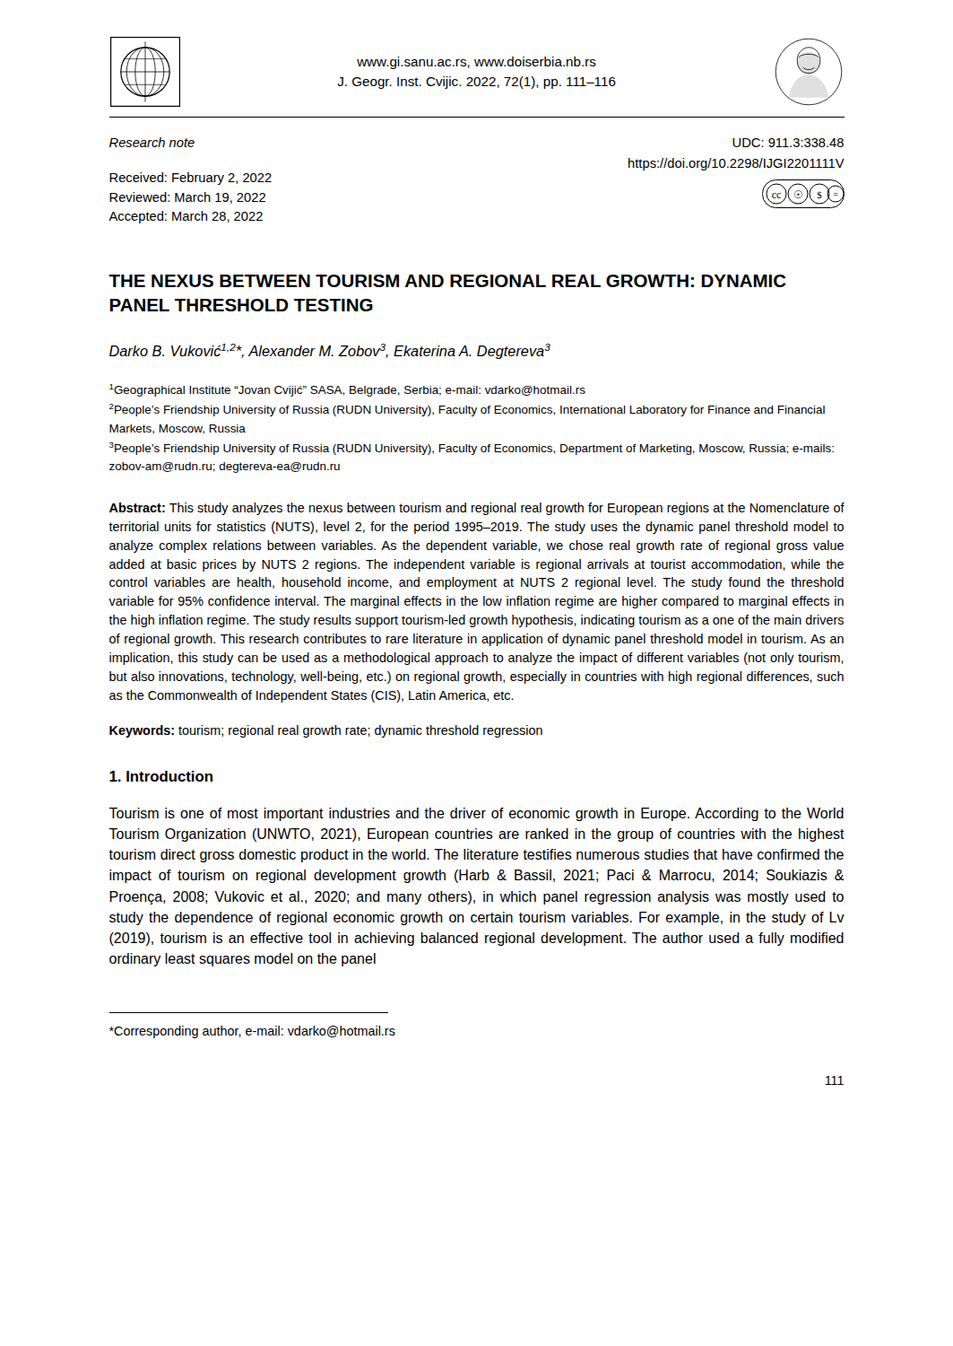www.gi.sanu.ac.rs, www.doiserbia.nb.rs
J. Geogr. Inst. Cvijic. 2022, 72(1), pp. 111–116
Research note
Received: February 2, 2022
Reviewed: March 19, 2022
Accepted: March 28, 2022
UDC: 911.3:338.48
https://doi.org/10.2298/IJGI2201111V
cc ☉ $ =
The Nexus Between Tourism and Regional Real Growth: Dynamic Panel Threshold Testing
Darko B. Vuković1,2*, Alexander M. Zobov3, Ekaterina A. Degtereva3
1Geographical Institute “Jovan Cvijić” SASA, Belgrade, Serbia; e-mail: vdarko@hotmail.rs
2People’s Friendship University of Russia (RUDN University), Faculty of Economics, International Laboratory for Finance and Financial Markets, Moscow, Russia
3People’s Friendship University of Russia (RUDN University), Faculty of Economics, Department of Marketing, Moscow, Russia; e-mails: zobov-am@rudn.ru; degtereva-ea@rudn.ru
Abstract: This study analyzes the nexus between tourism and regional real growth for European regions at the Nomenclature of territorial units for statistics (NUTS), level 2, for the period 1995–2019. The study uses the dynamic panel threshold model to analyze complex relations between variables. As the dependent variable, we chose real growth rate of regional gross value added at basic prices by NUTS 2 regions. The independent variable is regional arrivals at tourist accommodation, while the control variables are health, household income, and employment at NUTS 2 regional level. The study found the threshold variable for 95% confidence interval. The marginal effects in the low inflation regime are higher compared to marginal effects in the high inflation regime. The study results support tourism-led growth hypothesis, indicating tourism as a one of the main drivers of regional growth. This research contributes to rare literature in application of dynamic panel threshold model in tourism. As an implication, this study can be used as a methodological approach to analyze the impact of different variables (not only tourism, but also innovations, technology, well-being, etc.) on regional growth, especially in countries with high regional differences, such as the Commonwealth of Independent States (CIS), Latin America, etc.
Keywords: tourism; regional real growth rate; dynamic threshold regression
1. Introduction
Tourism is one of most important industries and the driver of economic growth in Europe. According to the World Tourism Organization (UNWTO, 2021), European countries are ranked in the group of countries with the highest tourism direct gross domestic product in the world. The literature testifies numerous studies that have confirmed the impact of tourism on regional development growth (Harb & Bassil, 2021; Paci & Marrocu, 2014; Soukiazis & Proença, 2008; Vukovic et al., 2020; and many others), in which panel regression analysis was mostly used to study the dependence of regional economic growth on certain tourism variables. For example, in the study of Lv (2019), tourism is an effective tool in achieving balanced regional development. The author used a fully modified ordinary least squares model on the panel
*Corresponding author, e-mail: vdarko@hotmail.rs
111